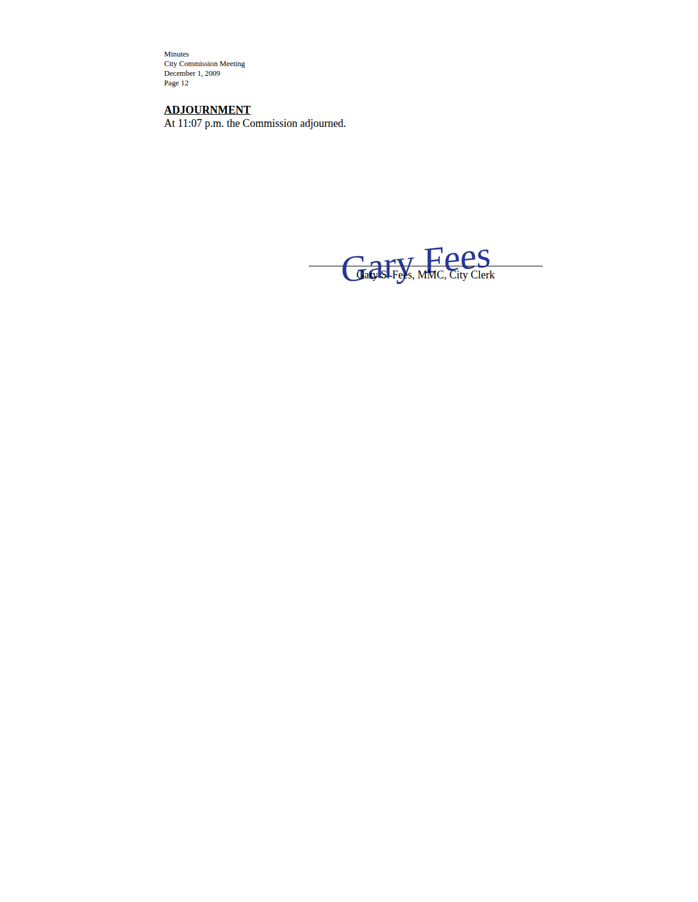Minutes
City Commission Meeting
December 1, 2009
Page 12
ADJOURNMENT
At 11:07 p.m. the Commission adjourned.
Gary Fees
Gary S. Fees, MMC, City Clerk